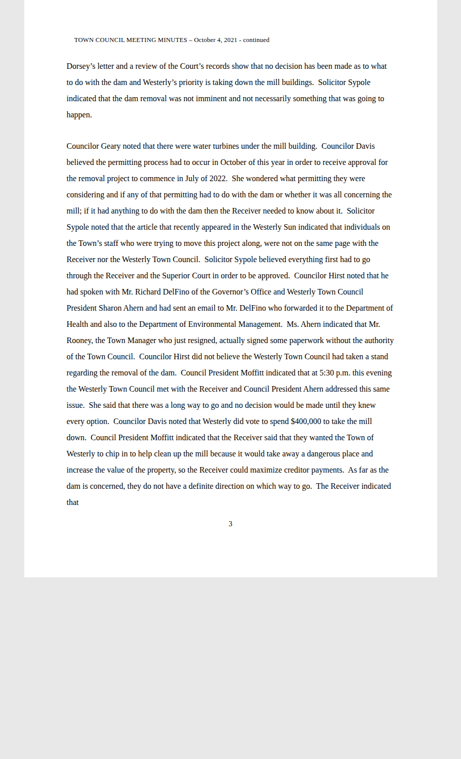TOWN COUNCIL MEETING MINUTES – October 4, 2021 - continued
Dorsey’s letter and a review of the Court’s records show that no decision has been made as to what to do with the dam and Westerly’s priority is taking down the mill buildings. Solicitor Sypole indicated that the dam removal was not imminent and not necessarily something that was going to happen.
Councilor Geary noted that there were water turbines under the mill building. Councilor Davis believed the permitting process had to occur in October of this year in order to receive approval for the removal project to commence in July of 2022. She wondered what permitting they were considering and if any of that permitting had to do with the dam or whether it was all concerning the mill; if it had anything to do with the dam then the Receiver needed to know about it. Solicitor Sypole noted that the article that recently appeared in the Westerly Sun indicated that individuals on the Town’s staff who were trying to move this project along, were not on the same page with the Receiver nor the Westerly Town Council. Solicitor Sypole believed everything first had to go through the Receiver and the Superior Court in order to be approved. Councilor Hirst noted that he had spoken with Mr. Richard DelFino of the Governor’s Office and Westerly Town Council President Sharon Ahern and had sent an email to Mr. DelFino who forwarded it to the Department of Health and also to the Department of Environmental Management. Ms. Ahern indicated that Mr. Rooney, the Town Manager who just resigned, actually signed some paperwork without the authority of the Town Council. Councilor Hirst did not believe the Westerly Town Council had taken a stand regarding the removal of the dam. Council President Moffitt indicated that at 5:30 p.m. this evening the Westerly Town Council met with the Receiver and Council President Ahern addressed this same issue. She said that there was a long way to go and no decision would be made until they knew every option. Councilor Davis noted that Westerly did vote to spend $400,000 to take the mill down. Council President Moffitt indicated that the Receiver said that they wanted the Town of Westerly to chip in to help clean up the mill because it would take away a dangerous place and increase the value of the property, so the Receiver could maximize creditor payments. As far as the dam is concerned, they do not have a definite direction on which way to go. The Receiver indicated that
3